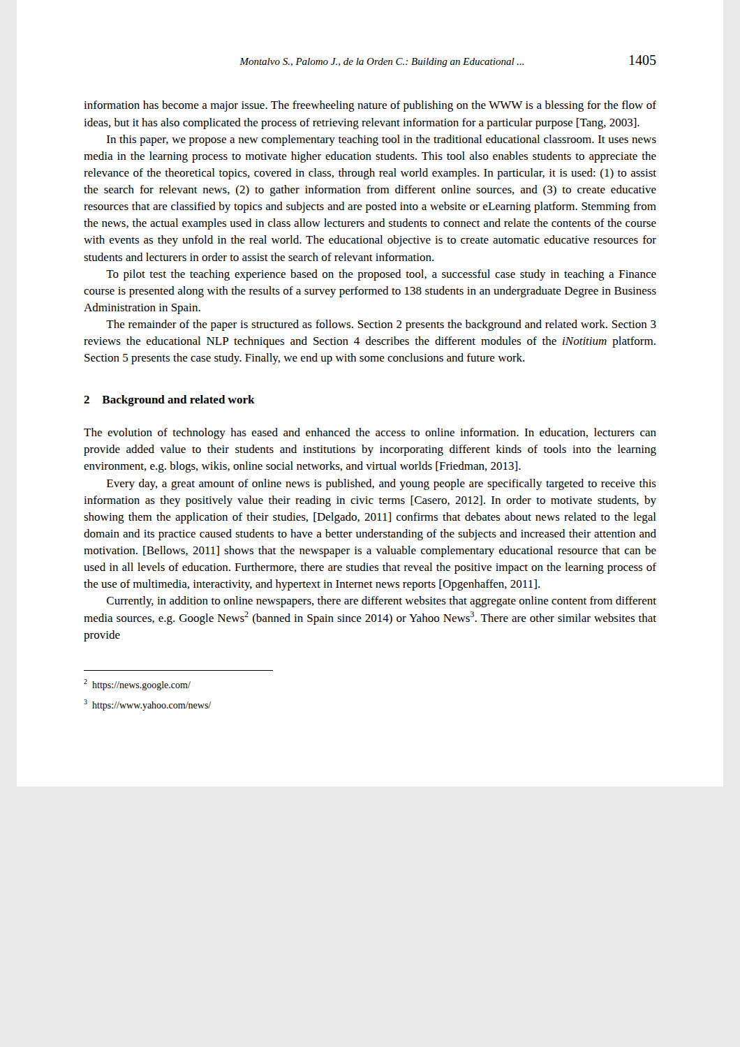Montalvo S., Palomo J., de la Orden C.: Building an Educational ... 1405
information has become a major issue. The freewheeling nature of publishing on the WWW is a blessing for the flow of ideas, but it has also complicated the process of retrieving relevant information for a particular purpose [Tang, 2003].
In this paper, we propose a new complementary teaching tool in the traditional educational classroom. It uses news media in the learning process to motivate higher education students. This tool also enables students to appreciate the relevance of the theoretical topics, covered in class, through real world examples. In particular, it is used: (1) to assist the search for relevant news, (2) to gather information from different online sources, and (3) to create educative resources that are classified by topics and subjects and are posted into a website or eLearning platform. Stemming from the news, the actual examples used in class allow lecturers and students to connect and relate the contents of the course with events as they unfold in the real world. The educational objective is to create automatic educative resources for students and lecturers in order to assist the search of relevant information.
To pilot test the teaching experience based on the proposed tool, a successful case study in teaching a Finance course is presented along with the results of a survey performed to 138 students in an undergraduate Degree in Business Administration in Spain.
The remainder of the paper is structured as follows. Section 2 presents the background and related work. Section 3 reviews the educational NLP techniques and Section 4 describes the different modules of the iNotitium platform. Section 5 presents the case study. Finally, we end up with some conclusions and future work.
2 Background and related work
The evolution of technology has eased and enhanced the access to online information. In education, lecturers can provide added value to their students and institutions by incorporating different kinds of tools into the learning environment, e.g. blogs, wikis, online social networks, and virtual worlds [Friedman, 2013].
Every day, a great amount of online news is published, and young people are specifically targeted to receive this information as they positively value their reading in civic terms [Casero, 2012]. In order to motivate students, by showing them the application of their studies, [Delgado, 2011] confirms that debates about news related to the legal domain and its practice caused students to have a better understanding of the subjects and increased their attention and motivation. [Bellows, 2011] shows that the newspaper is a valuable complementary educational resource that can be used in all levels of education. Furthermore, there are studies that reveal the positive impact on the learning process of the use of multimedia, interactivity, and hypertext in Internet news reports [Opgenhaffen, 2011].
Currently, in addition to online newspapers, there are different websites that aggregate online content from different media sources, e.g. Google News2 (banned in Spain since 2014) or Yahoo News3. There are other similar websites that provide
2 https://news.google.com/
3 https://www.yahoo.com/news/